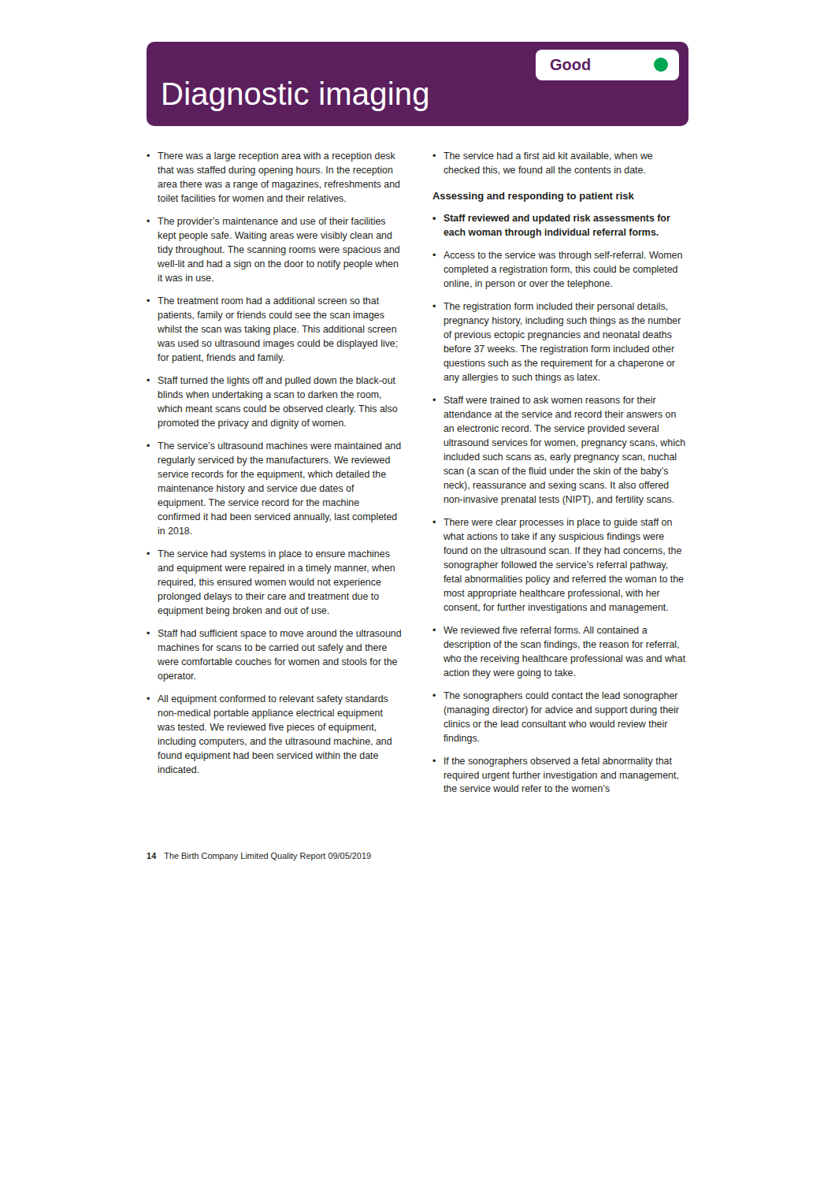Good
Diagnostic imaging
There was a large reception area with a reception desk that was staffed during opening hours. In the reception area there was a range of magazines, refreshments and toilet facilities for women and their relatives.
The provider’s maintenance and use of their facilities kept people safe. Waiting areas were visibly clean and tidy throughout. The scanning rooms were spacious and well-lit and had a sign on the door to notify people when it was in use.
The treatment room had a additional screen so that patients, family or friends could see the scan images whilst the scan was taking place. This additional screen was used so ultrasound images could be displayed live; for patient, friends and family.
Staff turned the lights off and pulled down the black-out blinds when undertaking a scan to darken the room, which meant scans could be observed clearly. This also promoted the privacy and dignity of women.
The service’s ultrasound machines were maintained and regularly serviced by the manufacturers. We reviewed service records for the equipment, which detailed the maintenance history and service due dates of equipment. The service record for the machine confirmed it had been serviced annually, last completed in 2018.
The service had systems in place to ensure machines and equipment were repaired in a timely manner, when required, this ensured women would not experience prolonged delays to their care and treatment due to equipment being broken and out of use.
Staff had sufficient space to move around the ultrasound machines for scans to be carried out safely and there were comfortable couches for women and stools for the operator.
All equipment conformed to relevant safety standards non-medical portable appliance electrical equipment was tested. We reviewed five pieces of equipment, including computers, and the ultrasound machine, and found equipment had been serviced within the date indicated.
The service had a first aid kit available, when we checked this, we found all the contents in date.
Assessing and responding to patient risk
Staff reviewed and updated risk assessments for each woman through individual referral forms.
Access to the service was through self-referral. Women completed a registration form, this could be completed online, in person or over the telephone.
The registration form included their personal details, pregnancy history, including such things as the number of previous ectopic pregnancies and neonatal deaths before 37 weeks. The registration form included other questions such as the requirement for a chaperone or any allergies to such things as latex.
Staff were trained to ask women reasons for their attendance at the service and record their answers on an electronic record. The service provided several ultrasound services for women, pregnancy scans, which included such scans as, early pregnancy scan, nuchal scan (a scan of the fluid under the skin of the baby’s neck), reassurance and sexing scans. It also offered non-invasive prenatal tests (NIPT), and fertility scans.
There were clear processes in place to guide staff on what actions to take if any suspicious findings were found on the ultrasound scan. If they had concerns, the sonographer followed the service’s referral pathway, fetal abnormalities policy and referred the woman to the most appropriate healthcare professional, with her consent, for further investigations and management.
We reviewed five referral forms. All contained a description of the scan findings, the reason for referral, who the receiving healthcare professional was and what action they were going to take.
The sonographers could contact the lead sonographer (managing director) for advice and support during their clinics or the lead consultant who would review their findings.
If the sonographers observed a fetal abnormality that required urgent further investigation and management, the service would refer to the women’s
14 The Birth Company Limited Quality Report 09/05/2019